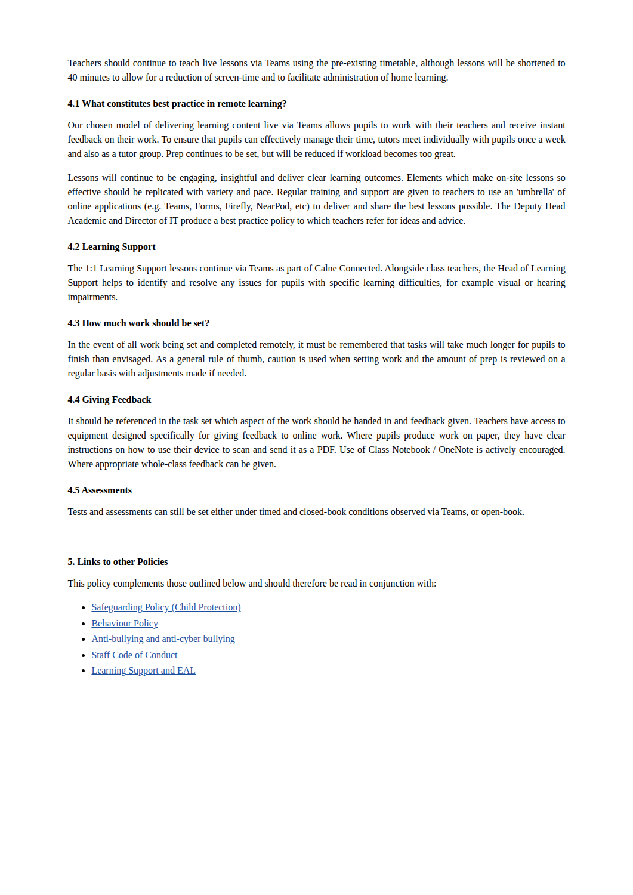Teachers should continue to teach live lessons via Teams using the pre-existing timetable, although lessons will be shortened to 40 minutes to allow for a reduction of screen-time and to facilitate administration of home learning.
4.1 What constitutes best practice in remote learning?
Our chosen model of delivering learning content live via Teams allows pupils to work with their teachers and receive instant feedback on their work. To ensure that pupils can effectively manage their time, tutors meet individually with pupils once a week and also as a tutor group. Prep continues to be set, but will be reduced if workload becomes too great.
Lessons will continue to be engaging, insightful and deliver clear learning outcomes. Elements which make on-site lessons so effective should be replicated with variety and pace. Regular training and support are given to teachers to use an 'umbrella' of online applications (e.g. Teams, Forms, Firefly, NearPod, etc) to deliver and share the best lessons possible. The Deputy Head Academic and Director of IT produce a best practice policy to which teachers refer for ideas and advice.
4.2 Learning Support
The 1:1 Learning Support lessons continue via Teams as part of Calne Connected. Alongside class teachers, the Head of Learning Support helps to identify and resolve any issues for pupils with specific learning difficulties, for example visual or hearing impairments.
4.3 How much work should be set?
In the event of all work being set and completed remotely, it must be remembered that tasks will take much longer for pupils to finish than envisaged. As a general rule of thumb, caution is used when setting work and the amount of prep is reviewed on a regular basis with adjustments made if needed.
4.4 Giving Feedback
It should be referenced in the task set which aspect of the work should be handed in and feedback given. Teachers have access to equipment designed specifically for giving feedback to online work. Where pupils produce work on paper, they have clear instructions on how to use their device to scan and send it as a PDF. Use of Class Notebook / OneNote is actively encouraged. Where appropriate whole-class feedback can be given.
4.5 Assessments
Tests and assessments can still be set either under timed and closed-book conditions observed via Teams, or open-book.
5. Links to other Policies
This policy complements those outlined below and should therefore be read in conjunction with:
Safeguarding Policy (Child Protection)
Behaviour Policy
Anti-bullying and anti-cyber bullying
Staff Code of Conduct
Learning Support and EAL